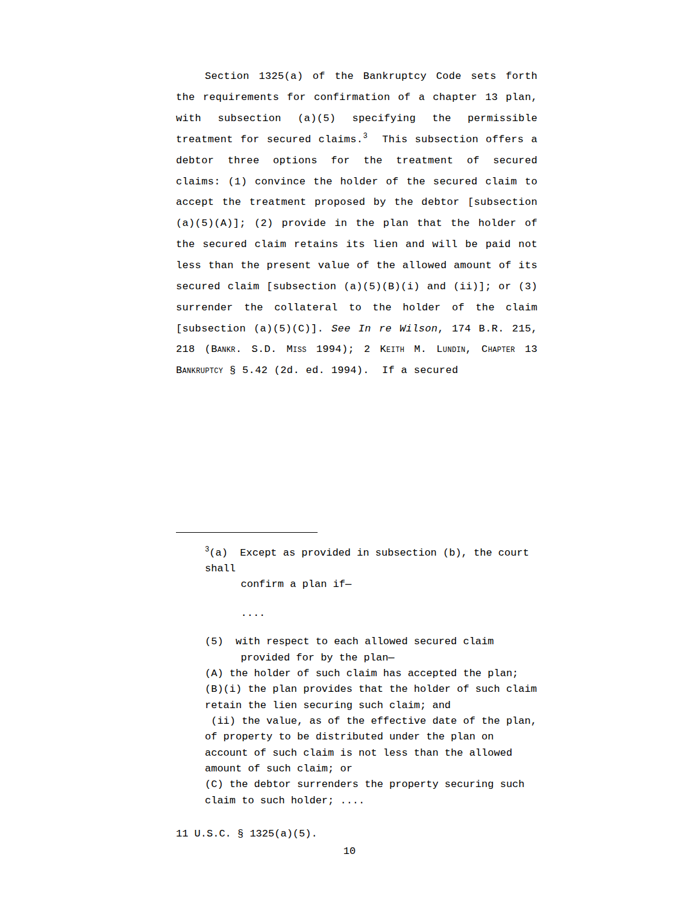Section 1325(a) of the Bankruptcy Code sets forth the requirements for confirmation of a chapter 13 plan, with subsection (a)(5) specifying the permissible treatment for secured claims.3 This subsection offers a debtor three options for the treatment of secured claims: (1) convince the holder of the secured claim to accept the treatment proposed by the debtor [subsection (a)(5)(A)]; (2) provide in the plan that the holder of the secured claim retains its lien and will be paid not less than the present value of the allowed amount of its secured claim [subsection (a)(5)(B)(i) and (ii)]; or (3) surrender the collateral to the holder of the claim [subsection (a)(5)(C)]. See In re Wilson, 174 B.R. 215, 218 (Bankr. S.D. Miss 1994); 2 Keith M. Lundin, Chapter 13 Bankruptcy § 5.42 (2d. ed. 1994). If a secured
3(a) Except as provided in subsection (b), the court shall
confirm a plan if—
....
(5) with respect to each allowed secured claim
provided for by the plan—
(A) the holder of such claim has accepted the plan;
(B)(i) the plan provides that the holder of such claim
retain the lien securing such claim; and
(ii) the value, as of the effective date of the plan,
of property to be distributed under the plan on
account of such claim is not less than the allowed
amount of such claim; or
(C) the debtor surrenders the property securing such
claim to such holder; ....
11 U.S.C. § 1325(a)(5).
10